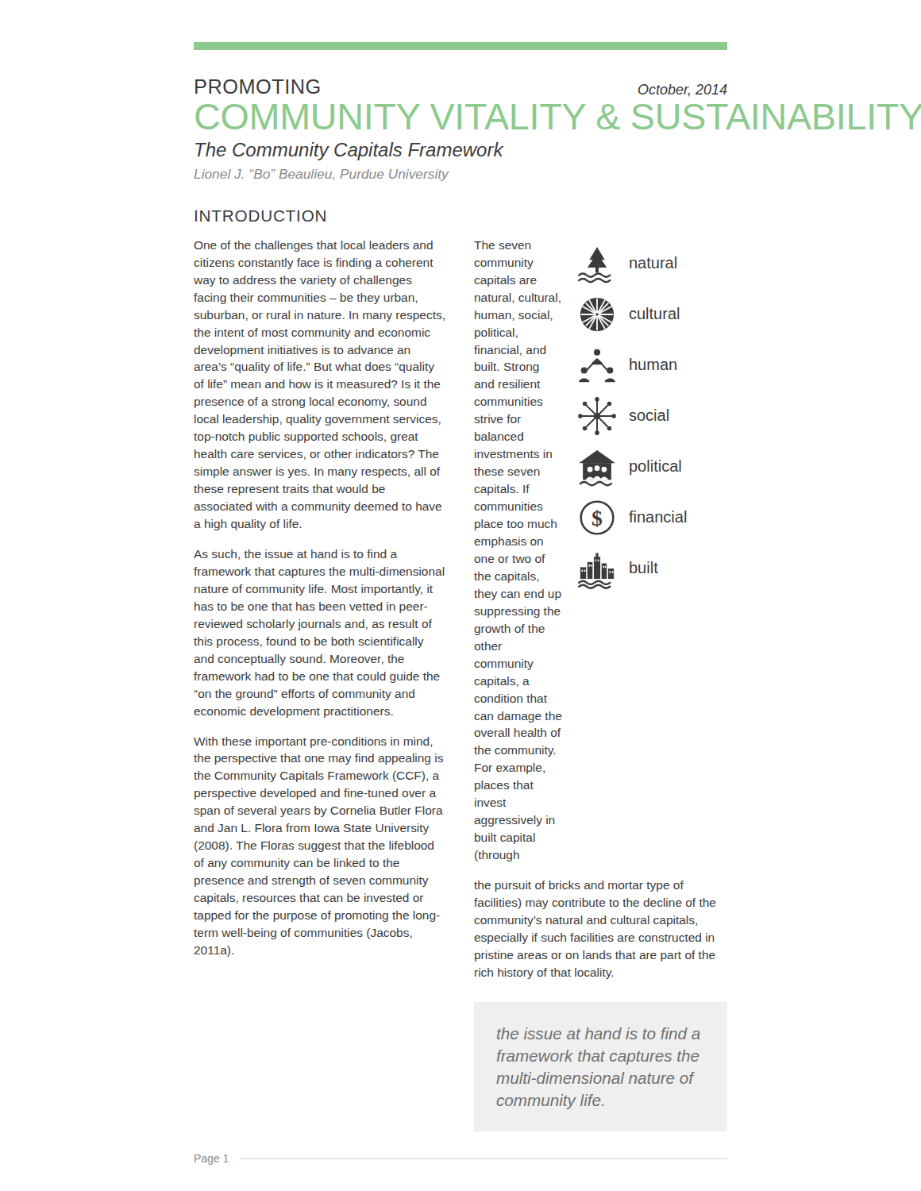October, 2014
PROMOTING
COMMUNITY VITALITY & SUSTAINABILITY
The Community Capitals Framework
Lionel J. “Bo” Beaulieu, Purdue University
INTRODUCTION
One of the challenges that local leaders and citizens constantly face is finding a coherent way to address the variety of challenges facing their communities – be they urban, suburban, or rural in nature. In many respects, the intent of most community and economic development initiatives is to advance an area’s “quality of life.” But what does “quality of life” mean and how is it measured? Is it the presence of a strong local economy, sound local leadership, quality government services, top-notch public supported schools, great health care services, or other indicators? The simple answer is yes. In many respects, all of these represent traits that would be associated with a community deemed to have a high quality of life.
As such, the issue at hand is to find a framework that captures the multi-dimensional nature of community life. Most importantly, it has to be one that has been vetted in peer-reviewed scholarly journals and, as result of this process, found to be both scientifically and conceptually sound. Moreover, the framework had to be one that could guide the “on the ground” efforts of community and economic development practitioners.
With these important pre-conditions in mind, the perspective that one may find appealing is the Community Capitals Framework (CCF), a perspective developed and fine-tuned over a span of several years by Cornelia Butler Flora and Jan L. Flora from Iowa State University (2008). The Floras suggest that the lifeblood of any community can be linked to the presence and strength of seven community capitals, resources that can be invested or tapped for the purpose of promoting the long-term well-being of communities (Jacobs, 2011a).
The seven community capitals are natural, cultural, human, social, political, financial, and built. Strong and resilient communities strive for balanced investments in these seven capitals. If communities place too much emphasis on one or two of the capitals, they can end up suppressing the growth of the other community capitals, a condition that can damage the overall health of the community. For example, places that invest aggressively in built capital (through
natural
cultural
human
social
political
$ financial
built
the pursuit of bricks and mortar type of facilities) may contribute to the decline of the community’s natural and cultural capitals, especially if such facilities are constructed in pristine areas or on lands that are part of the rich history of that locality.
the issue at hand is to find a framework that captures the multi-dimensional nature of community life.
Page 1